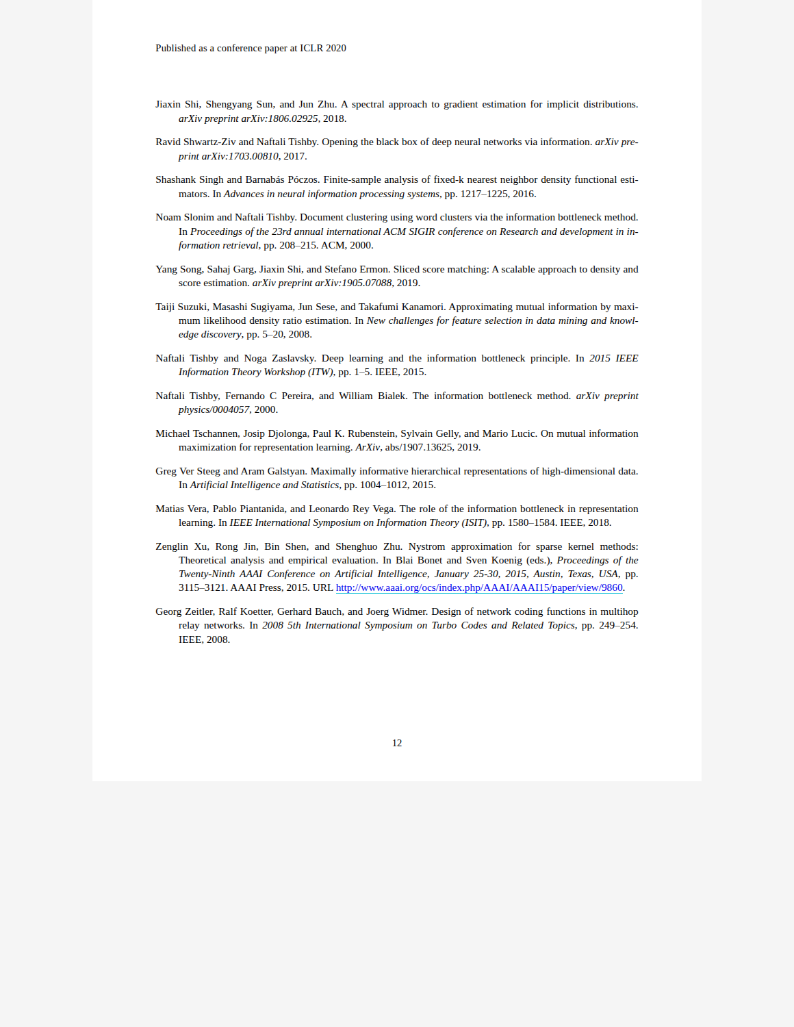Published as a conference paper at ICLR 2020
Jiaxin Shi, Shengyang Sun, and Jun Zhu. A spectral approach to gradient estimation for implicit distributions. arXiv preprint arXiv:1806.02925, 2018.
Ravid Shwartz-Ziv and Naftali Tishby. Opening the black box of deep neural networks via information. arXiv preprint arXiv:1703.00810, 2017.
Shashank Singh and Barnabás Póczos. Finite-sample analysis of fixed-k nearest neighbor density functional estimators. In Advances in neural information processing systems, pp. 1217–1225, 2016.
Noam Slonim and Naftali Tishby. Document clustering using word clusters via the information bottleneck method. In Proceedings of the 23rd annual international ACM SIGIR conference on Research and development in information retrieval, pp. 208–215. ACM, 2000.
Yang Song, Sahaj Garg, Jiaxin Shi, and Stefano Ermon. Sliced score matching: A scalable approach to density and score estimation. arXiv preprint arXiv:1905.07088, 2019.
Taiji Suzuki, Masashi Sugiyama, Jun Sese, and Takafumi Kanamori. Approximating mutual information by maximum likelihood density ratio estimation. In New challenges for feature selection in data mining and knowledge discovery, pp. 5–20, 2008.
Naftali Tishby and Noga Zaslavsky. Deep learning and the information bottleneck principle. In 2015 IEEE Information Theory Workshop (ITW), pp. 1–5. IEEE, 2015.
Naftali Tishby, Fernando C Pereira, and William Bialek. The information bottleneck method. arXiv preprint physics/0004057, 2000.
Michael Tschannen, Josip Djolonga, Paul K. Rubenstein, Sylvain Gelly, and Mario Lucic. On mutual information maximization for representation learning. ArXiv, abs/1907.13625, 2019.
Greg Ver Steeg and Aram Galstyan. Maximally informative hierarchical representations of high-dimensional data. In Artificial Intelligence and Statistics, pp. 1004–1012, 2015.
Matias Vera, Pablo Piantanida, and Leonardo Rey Vega. The role of the information bottleneck in representation learning. In IEEE International Symposium on Information Theory (ISIT), pp. 1580–1584. IEEE, 2018.
Zenglin Xu, Rong Jin, Bin Shen, and Shenghuo Zhu. Nystrom approximation for sparse kernel methods: Theoretical analysis and empirical evaluation. In Blai Bonet and Sven Koenig (eds.), Proceedings of the Twenty-Ninth AAAI Conference on Artificial Intelligence, January 25-30, 2015, Austin, Texas, USA, pp. 3115–3121. AAAI Press, 2015. URL http://www.aaai.org/ocs/index.php/AAAI/AAAI15/paper/view/9860.
Georg Zeitler, Ralf Koetter, Gerhard Bauch, and Joerg Widmer. Design of network coding functions in multihop relay networks. In 2008 5th International Symposium on Turbo Codes and Related Topics, pp. 249–254. IEEE, 2008.
12